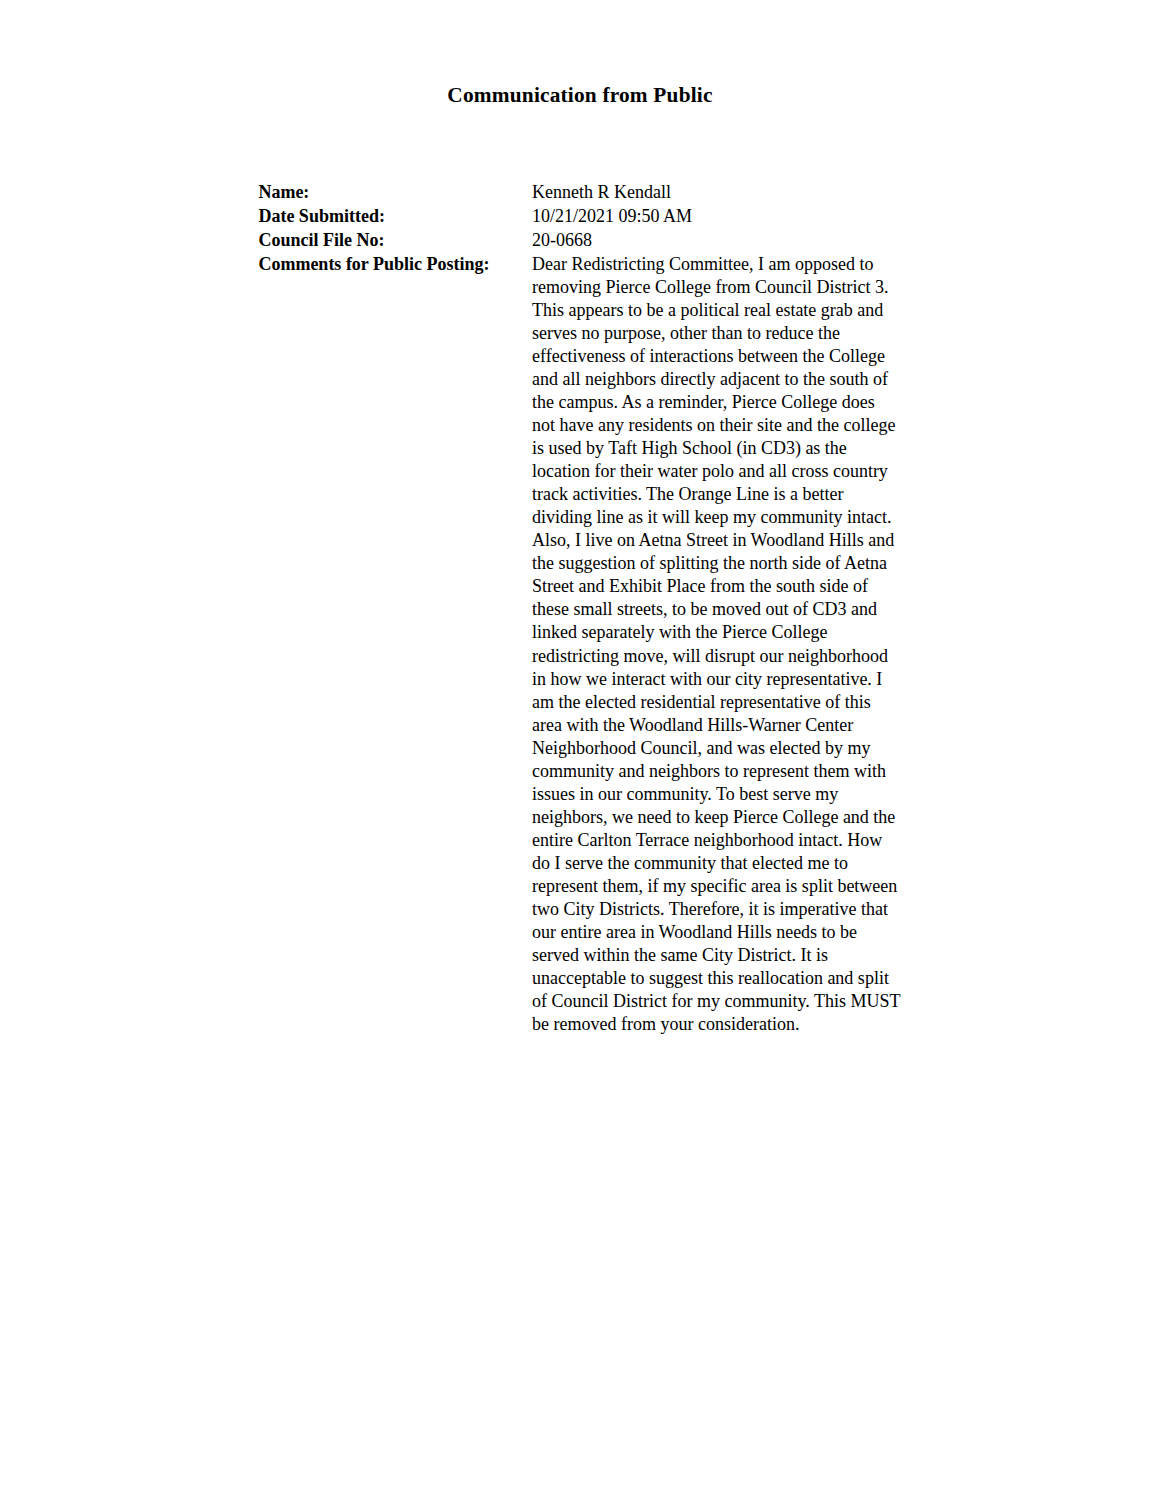Communication from Public
| Name: | Kenneth R Kendall |
| Date Submitted: | 10/21/2021 09:50 AM |
| Council File No: | 20-0668 |
| Comments for Public Posting: | Dear Redistricting Committee, I am opposed to removing Pierce College from Council District 3. This appears to be a political real estate grab and serves no purpose, other than to reduce the effectiveness of interactions between the College and all neighbors directly adjacent to the south of the campus. As a reminder, Pierce College does not have any residents on their site and the college is used by Taft High School (in CD3) as the location for their water polo and all cross country track activities. The Orange Line is a better dividing line as it will keep my community intact. Also, I live on Aetna Street in Woodland Hills and the suggestion of splitting the north side of Aetna Street and Exhibit Place from the south side of these small streets, to be moved out of CD3 and linked separately with the Pierce College redistricting move, will disrupt our neighborhood in how we interact with our city representative. I am the elected residential representative of this area with the Woodland Hills-Warner Center Neighborhood Council, and was elected by my community and neighbors to represent them with issues in our community. To best serve my neighbors, we need to keep Pierce College and the entire Carlton Terrace neighborhood intact. How do I serve the community that elected me to represent them, if my specific area is split between two City Districts. Therefore, it is imperative that our entire area in Woodland Hills needs to be served within the same City District. It is unacceptable to suggest this reallocation and split of Council District for my community. This MUST be removed from your consideration. |